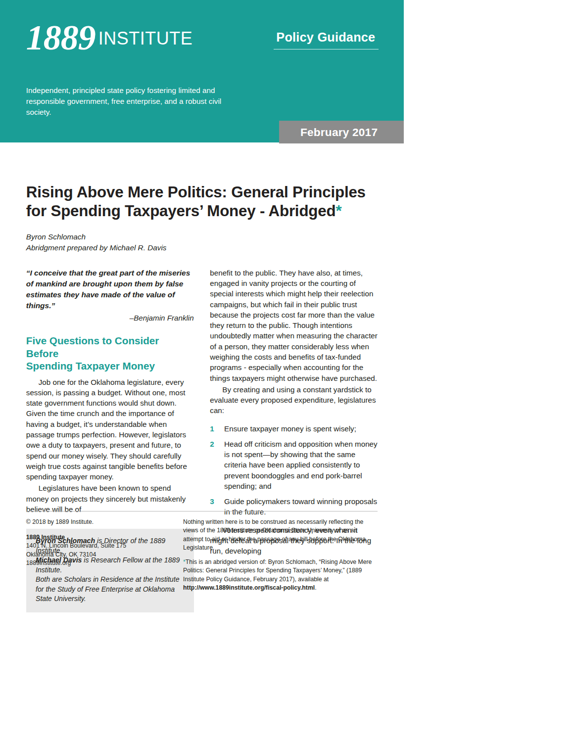1889 INSTITUTE
Policy Guidance
Independent, principled state policy fostering limited and
responsible government, free enterprise, and a robust civil society.
February 2017
Rising Above Mere Politics: General Principles
for Spending Taxpayers’ Money - Abridged*
Byron Schlomach
Abridgment prepared by Michael R. Davis
“I conceive that the great part of the miseries of mankind are brought upon them by false estimates they have made of the value of things.”
–Benjamin Franklin
Five Questions to Consider Before
Spending Taxpayer Money
Job one for the Oklahoma legislature, every session, is passing a budget. Without one, most state government functions would shut down. Given the time crunch and the importance of having a budget, it’s understandable when passage trumps perfection. However, legislators owe a duty to taxpayers, present and future, to spend our money wisely. They should carefully weigh true costs against tangible benefits before spending taxpayer money.
Legislatures have been known to spend money on projects they sincerely but mistakenly believe will be of
Byron Schlomach is Director of the 1889 Institute.
Michael Davis is Research Fellow at the 1889 Institute.
Both are Scholars in Residence at the Institute for the Study of Free Enterprise at Oklahoma State University.
benefit to the public. They have also, at times, engaged in vanity projects or the courting of special interests which might help their reelection campaigns, but which fail in their public trust because the projects cost far more than the value they return to the public. Though intentions undoubtedly matter when measuring the character of a person, they matter considerably less when weighing the costs and benefits of tax-funded programs - especially when accounting for the things taxpayers might otherwise have purchased.
By creating and using a constant yardstick to evaluate every proposed expenditure, legislatures can:
1 Ensure taxpayer money is spent wisely;
2 Head off criticism and opposition when money is not spent—by showing that the same criteria have been applied consistently to prevent boondoggles and end pork-barrel spending; and
3 Guide policymakers toward winning proposals in the future.
Voters respect consistency, even when it might defeat a proposal they support. In the long run, developing
© 2018 by 1889 Institute.
1889 Institute
1401 N. Lincoln Boulevard, Suite 175
Oklahoma City, OK 73104
1889institute.org
Nothing written here is to be construed as necessarily reflecting the views of the 1889 Institute or Oklahoma State University or as an attempt to aid or hinder the passage of any bill before the Oklahoma Legislature.
*This is an abridged version of: Byron Schlomach, “Rising Above Mere Politics: General Principles for Spending Taxpayers’ Money,” (1889 Institute Policy Guidance, February 2017), available at http://www.1889institute.org/fiscal-policy.html.